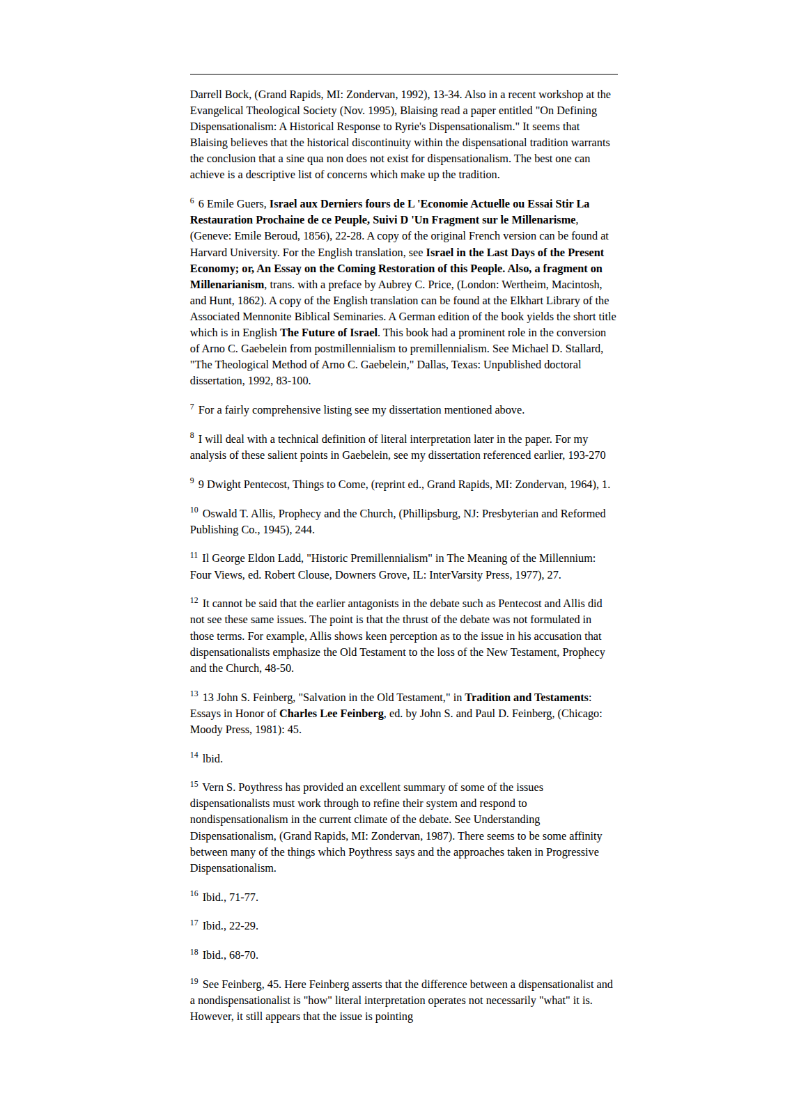Darrell Bock, (Grand Rapids, MI: Zondervan, 1992), 13-34. Also in a recent workshop at the Evangelical Theological Society (Nov. 1995), Blaising read a paper entitled "On Defining Dispensationalism: A Historical Response to Ryrie's Dispensationalism." It seems that Blaising believes that the historical discontinuity within the dispensational tradition warrants the conclusion that a sine qua non does not exist for dispensationalism. The best one can achieve is a descriptive list of concerns which make up the tradition.
6 6 Emile Guers, Israel aux Derniers fours de L 'Economie Actuelle ou Essai Stir La Restauration Prochaine de ce Peuple, Suivi D 'Un Fragment sur le Millenarisme, (Geneve: Emile Beroud, 1856), 22-28. A copy of the original French version can be found at Harvard University. For the English translation, see Israel in the Last Days of the Present Economy; or, An Essay on the Coming Restoration of this People. Also, a fragment on Millenarianism, trans. with a preface by Aubrey C. Price, (London: Wertheim, Macintosh, and Hunt, 1862). A copy of the English translation can be found at the Elkhart Library of the Associated Mennonite Biblical Seminaries. A German edition of the book yields the short title which is in English The Future of Israel. This book had a prominent role in the conversion of Arno C. Gaebelein from postmillennialism to premillennialism. See Michael D. Stallard, "The Theological Method of Arno C. Gaebelein," Dallas, Texas: Unpublished doctoral dissertation, 1992, 83-100.
7 For a fairly comprehensive listing see my dissertation mentioned above.
8 I will deal with a technical definition of literal interpretation later in the paper. For my analysis of these salient points in Gaebelein, see my dissertation referenced earlier, 193-270
9 9 Dwight Pentecost, Things to Come, (reprint ed., Grand Rapids, MI: Zondervan, 1964), 1.
10 Oswald T. Allis, Prophecy and the Church, (Phillipsburg, NJ: Presbyterian and Reformed Publishing Co., 1945), 244.
11 Il George Eldon Ladd, "Historic Premillennialism" in The Meaning of the Millennium: Four Views, ed. Robert Clouse, Downers Grove, IL: InterVarsity Press, 1977), 27.
12 It cannot be said that the earlier antagonists in the debate such as Pentecost and Allis did not see these same issues. The point is that the thrust of the debate was not formulated in those terms. For example, Allis shows keen perception as to the issue in his accusation that dispensationalists emphasize the Old Testament to the loss of the New Testament, Prophecy and the Church, 48-50.
13 13 John S. Feinberg, "Salvation in the Old Testament," in Tradition and Testaments: Essays in Honor of Charles Lee Feinberg, ed. by John S. and Paul D. Feinberg, (Chicago: Moody Press, 1981): 45.
14 lbid.
15 Vern S. Poythress has provided an excellent summary of some of the issues dispensationalists must work through to refine their system and respond to nondispensationalism in the current climate of the debate. See Understanding Dispensationalism, (Grand Rapids, MI: Zondervan, 1987). There seems to be some affinity between many of the things which Poythress says and the approaches taken in Progressive Dispensationalism.
16 Ibid., 71-77.
17 Ibid., 22-29.
18 Ibid., 68-70.
19 See Feinberg, 45. Here Feinberg asserts that the difference between a dispensationalist and a nondispensationalist is "how" literal interpretation operates not necessarily "what" it is. However, it still appears that the issue is pointing